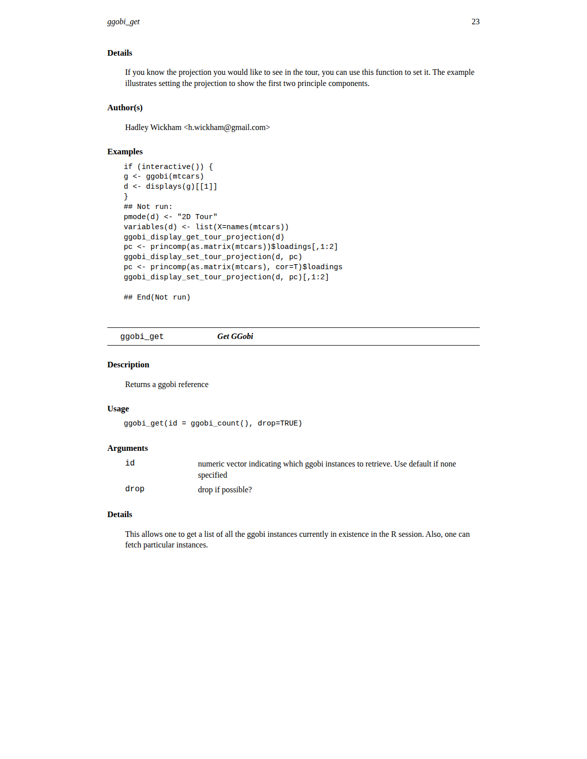ggobi_get 23
Details
If you know the projection you would like to see in the tour, you can use this function to set it. The example illustrates setting the projection to show the first two principle components.
Author(s)
Hadley Wickham <h.wickham@gmail.com>
Examples
if (interactive()) {
g <- ggobi(mtcars)
d <- displays(g)[[1]]
}
## Not run:
pmode(d) <- "2D Tour"
variables(d) <- list(X=names(mtcars))
ggobi_display_get_tour_projection(d)
pc <- princomp(as.matrix(mtcars))$loadings[,1:2]
ggobi_display_set_tour_projection(d, pc)
pc <- princomp(as.matrix(mtcars), cor=T)$loadings
ggobi_display_set_tour_projection(d, pc)[,1:2]

## End(Not run)
ggobi_get Get GGobi
Description
Returns a ggobi reference
Usage
ggobi_get(id = ggobi_count(), drop=TRUE)
Arguments
id
numeric vector indicating which ggobi instances to retrieve. Use default if none specified
drop
drop if possible?
Details
This allows one to get a list of all the ggobi instances currently in existence in the R session. Also, one can fetch particular instances.